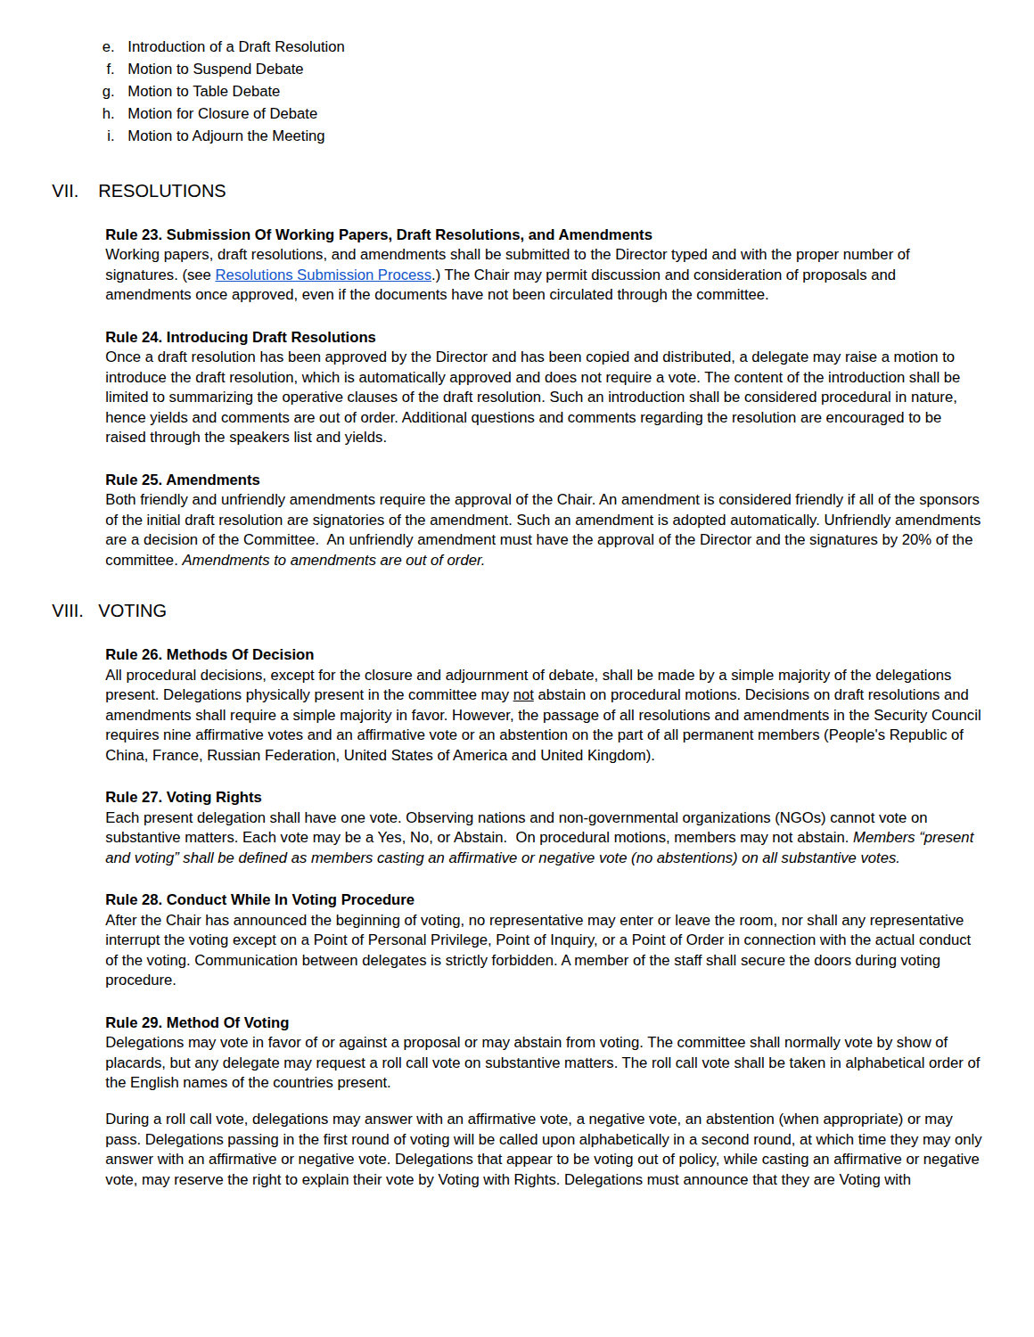Introduction of a Draft Resolution
Motion to Suspend Debate
Motion to Table Debate
Motion for Closure of Debate
Motion to Adjourn the Meeting
VII. RESOLUTIONS
Rule 23. Submission Of Working Papers, Draft Resolutions, and Amendments
Working papers, draft resolutions, and amendments shall be submitted to the Director typed and with the proper number of signatures. (see Resolutions Submission Process.) The Chair may permit discussion and consideration of proposals and amendments once approved, even if the documents have not been circulated through the committee.
Rule 24. Introducing Draft Resolutions
Once a draft resolution has been approved by the Director and has been copied and distributed, a delegate may raise a motion to introduce the draft resolution, which is automatically approved and does not require a vote. The content of the introduction shall be limited to summarizing the operative clauses of the draft resolution. Such an introduction shall be considered procedural in nature, hence yields and comments are out of order. Additional questions and comments regarding the resolution are encouraged to be raised through the speakers list and yields.
Rule 25. Amendments
Both friendly and unfriendly amendments require the approval of the Chair. An amendment is considered friendly if all of the sponsors of the initial draft resolution are signatories of the amendment. Such an amendment is adopted automatically. Unfriendly amendments are a decision of the Committee. An unfriendly amendment must have the approval of the Director and the signatures by 20% of the committee. Amendments to amendments are out of order.
VIII. VOTING
Rule 26. Methods Of Decision
All procedural decisions, except for the closure and adjournment of debate, shall be made by a simple majority of the delegations present. Delegations physically present in the committee may not abstain on procedural motions. Decisions on draft resolutions and amendments shall require a simple majority in favor. However, the passage of all resolutions and amendments in the Security Council requires nine affirmative votes and an affirmative vote or an abstention on the part of all permanent members (People's Republic of China, France, Russian Federation, United States of America and United Kingdom).
Rule 27. Voting Rights
Each present delegation shall have one vote. Observing nations and non-governmental organizations (NGOs) cannot vote on substantive matters. Each vote may be a Yes, No, or Abstain. On procedural motions, members may not abstain. Members “present and voting” shall be defined as members casting an affirmative or negative vote (no abstentions) on all substantive votes.
Rule 28. Conduct While In Voting Procedure
After the Chair has announced the beginning of voting, no representative may enter or leave the room, nor shall any representative interrupt the voting except on a Point of Personal Privilege, Point of Inquiry, or a Point of Order in connection with the actual conduct of the voting. Communication between delegates is strictly forbidden. A member of the staff shall secure the doors during voting procedure.
Rule 29. Method Of Voting
Delegations may vote in favor of or against a proposal or may abstain from voting. The committee shall normally vote by show of placards, but any delegate may request a roll call vote on substantive matters. The roll call vote shall be taken in alphabetical order of the English names of the countries present.
During a roll call vote, delegations may answer with an affirmative vote, a negative vote, an abstention (when appropriate) or may pass. Delegations passing in the first round of voting will be called upon alphabetically in a second round, at which time they may only answer with an affirmative or negative vote. Delegations that appear to be voting out of policy, while casting an affirmative or negative vote, may reserve the right to explain their vote by Voting with Rights. Delegations must announce that they are Voting with